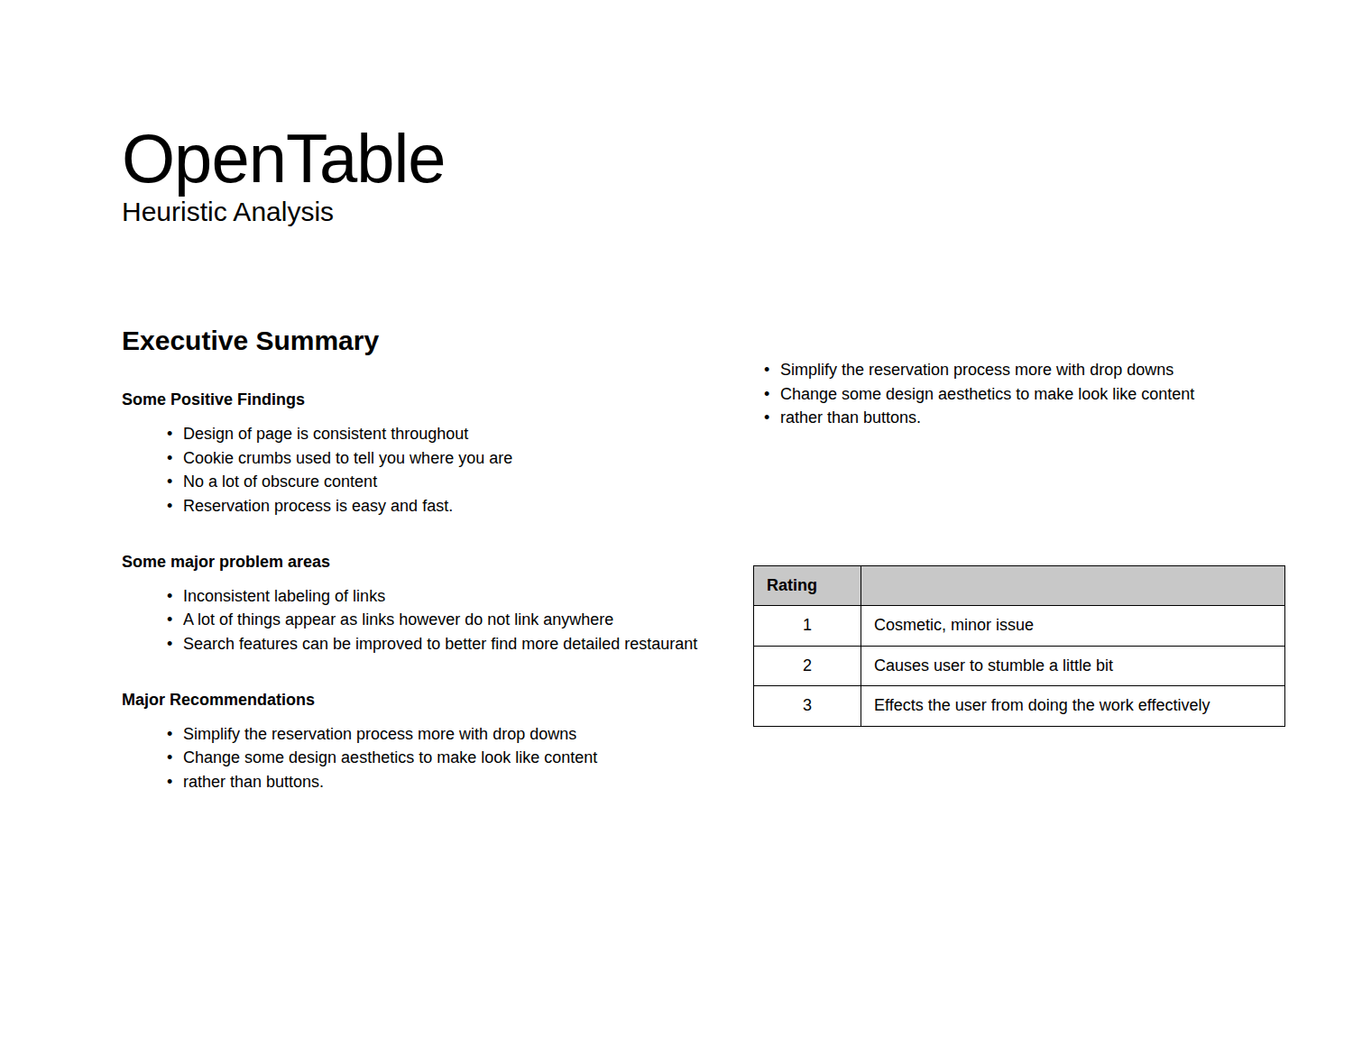OpenTable
Heuristic Analysis
Executive Summary
Some Positive Findings
Design of page is consistent throughout
Cookie crumbs used to tell you where you are
No a lot of obscure content
Reservation process is easy and fast.
Some major problem areas
Inconsistent labeling of links
A lot of things appear as links however do not link anywhere
Search features can be improved to better find more detailed restaurant
Major Recommendations
Simplify the reservation process more with drop downs
Change some design aesthetics to make look like content
rather than buttons.
Simplify the reservation process more with drop downs
Change some design aesthetics to make look like content
rather than buttons.
| Rating | |
| --- | --- |
| 1 | Cosmetic, minor issue |
| 2 | Causes user to stumble a little bit |
| 3 | Effects the user from doing the work effectively |